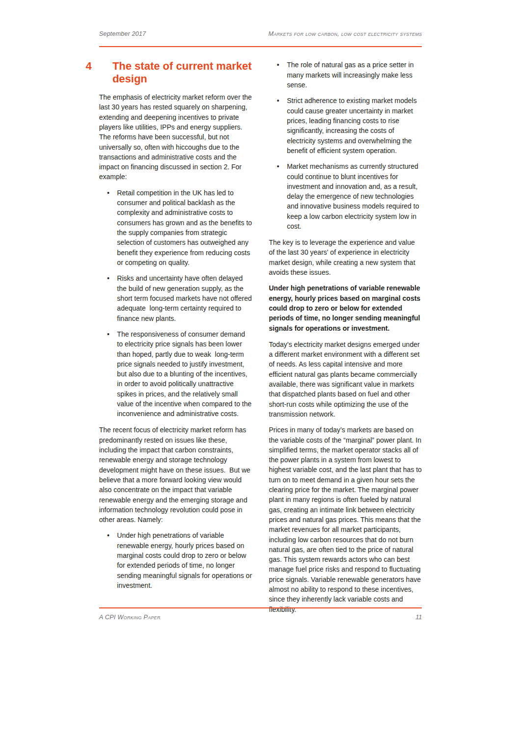September 2017
Markets for low carbon, low cost electricity systems
4 The state of current market design
The emphasis of electricity market reform over the last 30 years has rested squarely on sharpening, extending and deepening incentives to private players like utilities, IPPs and energy suppliers. The reforms have been successful, but not universally so, often with hiccoughs due to the transactions and administrative costs and the impact on financing discussed in section 2. For example:
Retail competition in the UK has led to consumer and political backlash as the complexity and administrative costs to consumers has grown and as the benefits to the supply companies from strategic selection of customers has outweighed any benefit they experience from reducing costs or competing on quality.
Risks and uncertainty have often delayed the build of new generation supply, as the short term focused markets have not offered adequate long-term certainty required to finance new plants.
The responsiveness of consumer demand to electricity price signals has been lower than hoped, partly due to weak long-term price signals needed to justify investment, but also due to a blunting of the incentives, in order to avoid politically unattractive spikes in prices, and the relatively small value of the incentive when compared to the inconvenience and administrative costs.
The recent focus of electricity market reform has predominantly rested on issues like these, including the impact that carbon constraints, renewable energy and storage technology development might have on these issues. But we believe that a more forward looking view would also concentrate on the impact that variable renewable energy and the emerging storage and information technology revolution could pose in other areas. Namely:
Under high penetrations of variable renewable energy, hourly prices based on marginal costs could drop to zero or below for extended periods of time, no longer sending meaningful signals for operations or investment.
The role of natural gas as a price setter in many markets will increasingly make less sense.
Strict adherence to existing market models could cause greater uncertainty in market prices, leading financing costs to rise significantly, increasing the costs of electricity systems and overwhelming the benefit of efficient system operation.
Market mechanisms as currently structured could continue to blunt incentives for investment and innovation and, as a result, delay the emergence of new technologies and innovative business models required to keep a low carbon electricity system low in cost.
The key is to leverage the experience and value of the last 30 years' of experience in electricity market design, while creating a new system that avoids these issues.
Under high penetrations of variable renewable energy, hourly prices based on marginal costs could drop to zero or below for extended periods of time, no longer sending meaningful signals for operations or investment.
Today’s electricity market designs emerged under a different market environment with a different set of needs. As less capital intensive and more efficient natural gas plants became commercially available, there was significant value in markets that dispatched plants based on fuel and other short-run costs while optimizing the use of the transmission network.
Prices in many of today’s markets are based on the variable costs of the “marginal” power plant. In simplified terms, the market operator stacks all of the power plants in a system from lowest to highest variable cost, and the last plant that has to turn on to meet demand in a given hour sets the clearing price for the market. The marginal power plant in many regions is often fueled by natural gas, creating an intimate link between electricity prices and natural gas prices. This means that the market revenues for all market participants, including low carbon resources that do not burn natural gas, are often tied to the price of natural gas. This system rewards actors who can best manage fuel price risks and respond to fluctuating price signals. Variable renewable generators have almost no ability to respond to these incentives, since they inherently lack variable costs and flexibility.
A CPI Working Paper
11